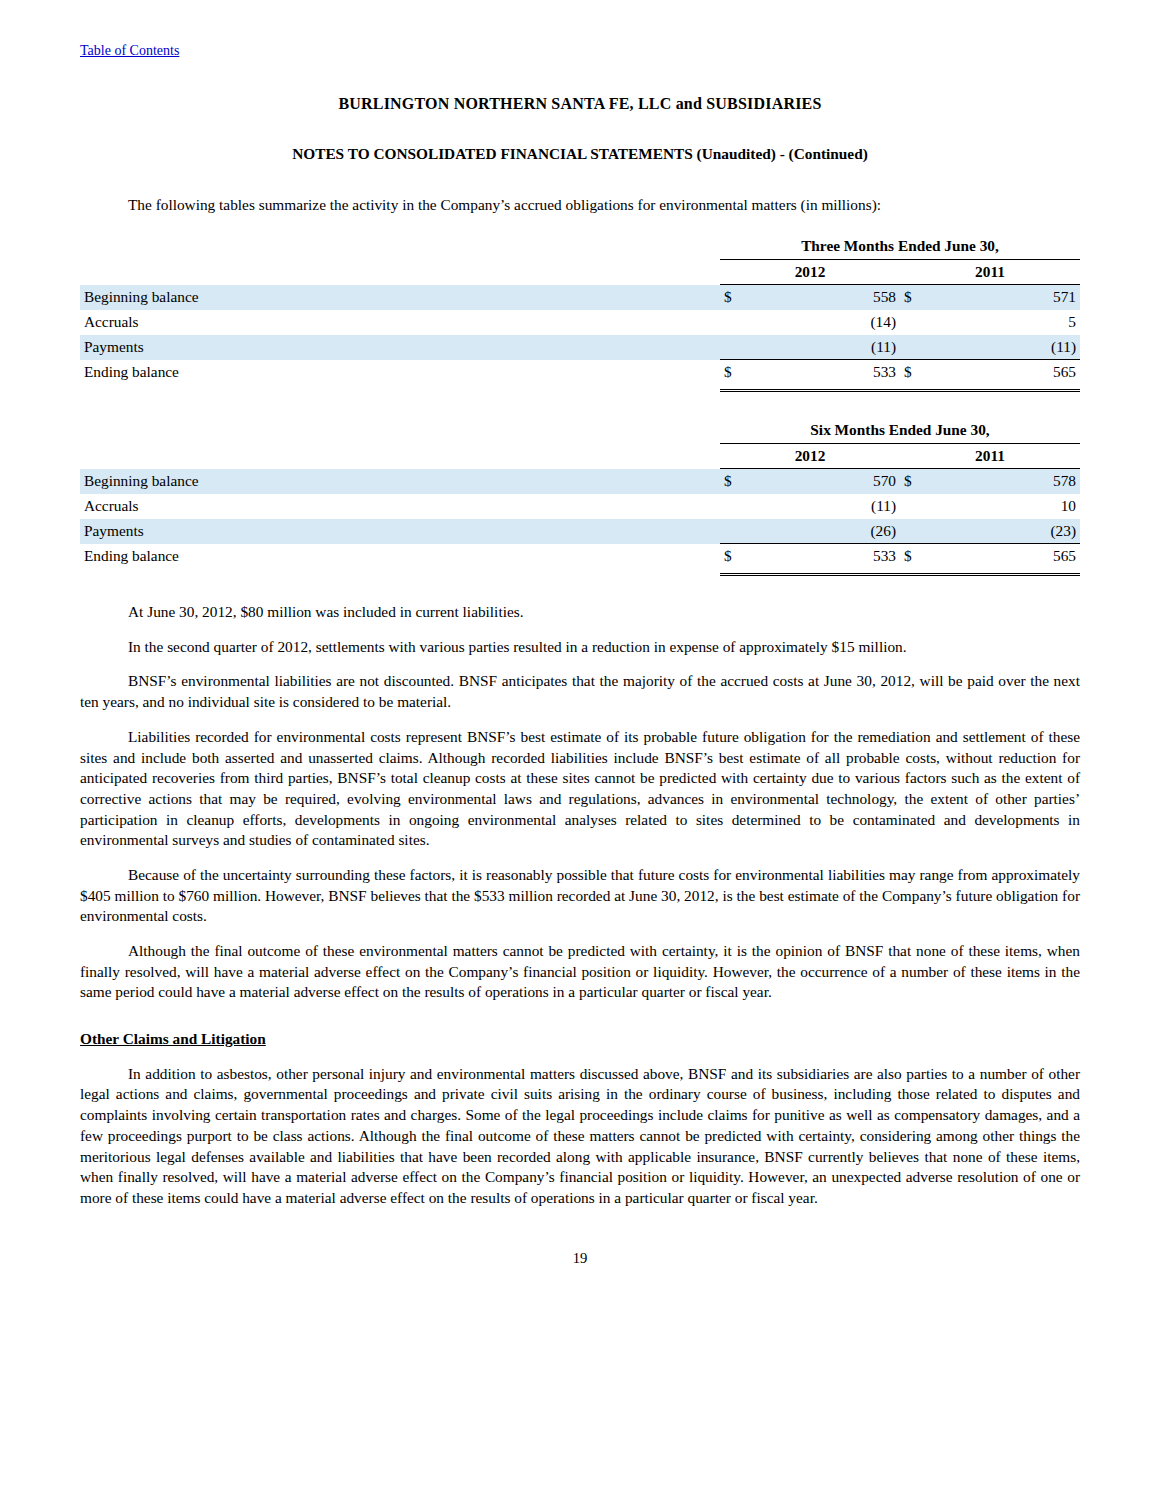Table of Contents
BURLINGTON NORTHERN SANTA FE, LLC and SUBSIDIARIES
NOTES TO CONSOLIDATED FINANCIAL STATEMENTS (Unaudited) - (Continued)
The following tables summarize the activity in the Company’s accrued obligations for environmental matters (in millions):
| | | Three Months Ended June 30, |
| | | 2012 | 2011 |
| Beginning balance | | $ | 558 | $ | 571 |
| Accruals | | | (14) | | 5 |
| Payments | | | (11) | | (11) |
| Ending balance | | $ | 533 | $ | 565 |
| | | Six Months Ended June 30, |
| | | 2012 | 2011 |
| Beginning balance | | $ | 570 | $ | 578 |
| Accruals | | | (11) | | 10 |
| Payments | | | (26) | | (23) |
| Ending balance | | $ | 533 | $ | 565 |
At June 30, 2012, $80 million was included in current liabilities.
In the second quarter of 2012, settlements with various parties resulted in a reduction in expense of approximately $15 million.
BNSF’s environmental liabilities are not discounted. BNSF anticipates that the majority of the accrued costs at June 30, 2012, will be paid over the next ten years, and no individual site is considered to be material.
Liabilities recorded for environmental costs represent BNSF’s best estimate of its probable future obligation for the remediation and settlement of these sites and include both asserted and unasserted claims. Although recorded liabilities include BNSF’s best estimate of all probable costs, without reduction for anticipated recoveries from third parties, BNSF’s total cleanup costs at these sites cannot be predicted with certainty due to various factors such as the extent of corrective actions that may be required, evolving environmental laws and regulations, advances in environmental technology, the extent of other parties’ participation in cleanup efforts, developments in ongoing environmental analyses related to sites determined to be contaminated and developments in environmental surveys and studies of contaminated sites.
Because of the uncertainty surrounding these factors, it is reasonably possible that future costs for environmental liabilities may range from approximately $405 million to $760 million. However, BNSF believes that the $533 million recorded at June 30, 2012, is the best estimate of the Company’s future obligation for environmental costs.
Although the final outcome of these environmental matters cannot be predicted with certainty, it is the opinion of BNSF that none of these items, when finally resolved, will have a material adverse effect on the Company’s financial position or liquidity. However, the occurrence of a number of these items in the same period could have a material adverse effect on the results of operations in a particular quarter or fiscal year.
Other Claims and Litigation
In addition to asbestos, other personal injury and environmental matters discussed above, BNSF and its subsidiaries are also parties to a number of other legal actions and claims, governmental proceedings and private civil suits arising in the ordinary course of business, including those related to disputes and complaints involving certain transportation rates and charges. Some of the legal proceedings include claims for punitive as well as compensatory damages, and a few proceedings purport to be class actions. Although the final outcome of these matters cannot be predicted with certainty, considering among other things the meritorious legal defenses available and liabilities that have been recorded along with applicable insurance, BNSF currently believes that none of these items, when finally resolved, will have a material adverse effect on the Company’s financial position or liquidity. However, an unexpected adverse resolution of one or more of these items could have a material adverse effect on the results of operations in a particular quarter or fiscal year.
19